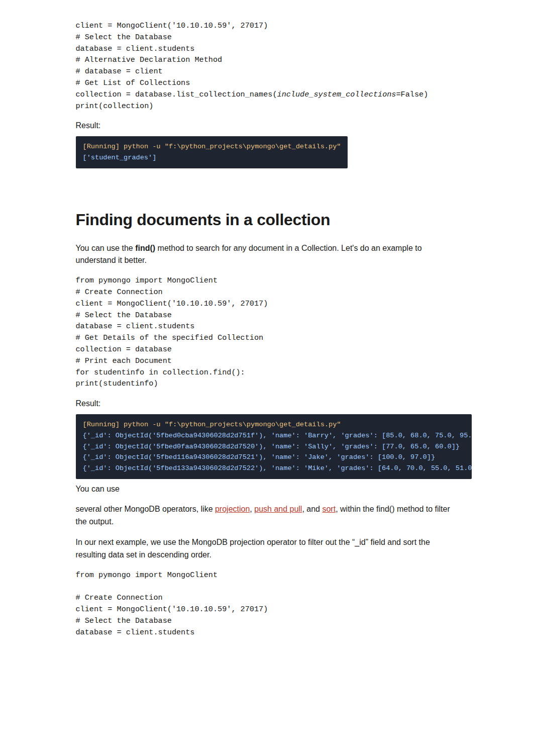client = MongoClient('10.10.10.59', 27017)
# Select the Database
database = client.students
# Alternative Declaration Method
# database = client
# Get List of Collections
collection = database.list_collection_names(include_system_collections=False)
print(collection)
Result:
[Running] python -u "f:\python_projects\pymongo\get_details.py" ['student_grades']
Finding documents in a collection
You can use the find() method to search for any document in a Collection. Let's do an example to understand it better.
from pymongo import MongoClient
# Create Connection
client = MongoClient('10.10.10.59', 27017)
# Select the Database
database = client.students
# Get Details of the specified Collection
collection = database
# Print each Document
for studentinfo in collection.find():
print(studentinfo)
Result:
[Running] python -u "f:\python_projects\pymongo\get_details.py" {'_id': ObjectId('5fbed0cba94306028d2d751f'), 'name': 'Barry', 'grades': [85.0, 68.0, 75.0, 95.0, 100.0]} {'_id': ObjectId('5fbed0faa94306028d2d7520'), 'name': 'Sally', 'grades': [77.0, 65.0, 60.0]} {'_id': ObjectId('5fbed116a94306028d2d7521'), 'name': 'Jake', 'grades': [100.0, 97.0]} {'_id': ObjectId('5fbed133a94306028d2d7522'), 'name': 'Mike', 'grades': [64.0, 70.0, 55.0, 51.0]}
You can use
several other MongoDB operators, like projection, push and pull, and sort, within the find() method to filter the output.
In our next example, we use the MongoDB projection operator to filter out the “_id” field and sort the resulting data set in descending order.
from pymongo import MongoClient

# Create Connection
client = MongoClient('10.10.10.59', 27017)
# Select the Database
database = client.students